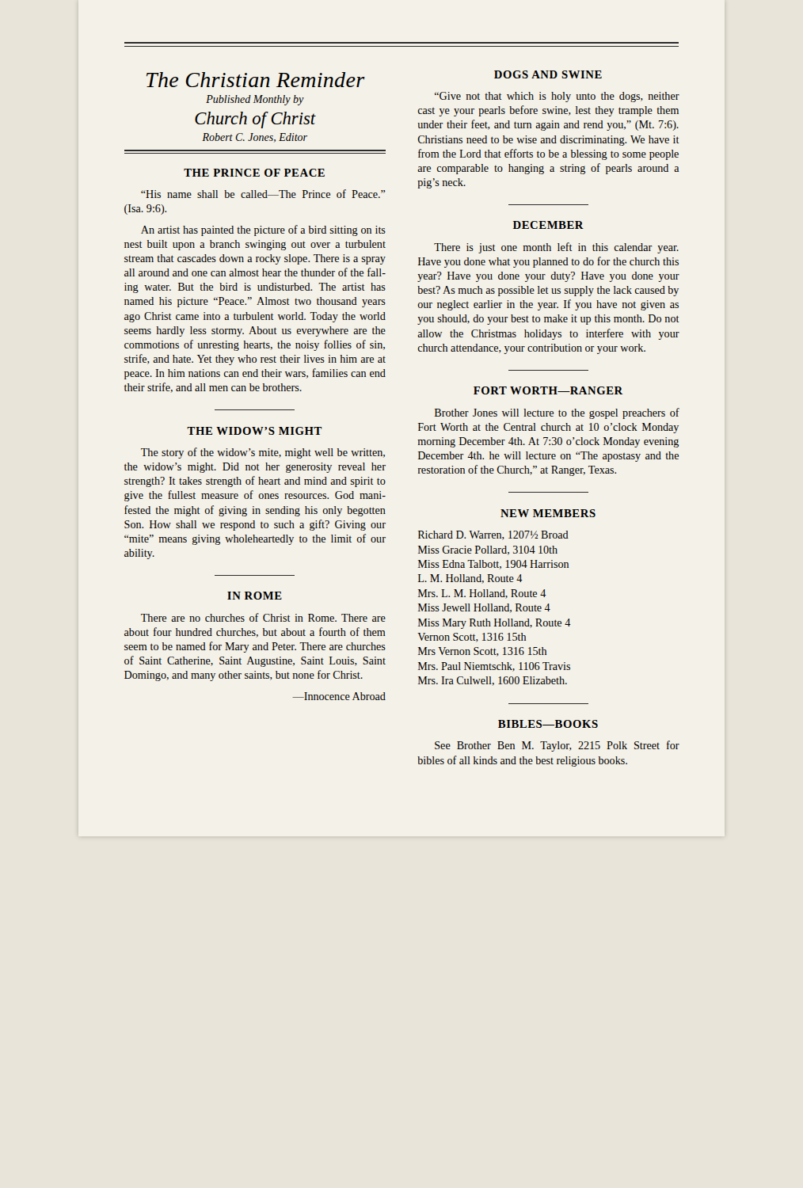The Christian Reminder
Published Monthly by
Church of Christ
Robert C. Jones, Editor
The Prince of Peace
“His name shall be called—The Prince of Peace.” (Isa. 9:6).
An artist has painted the picture of a bird sitting on its nest built upon a branch swinging out over a turbulent stream that cascades down a rocky slope. There is a spray all around and one can almost hear the thunder of the falling water. But the bird is undisturbed. The artist has named his picture “Peace.” Almost two thousand years ago Christ came into a turbulent world. Today the world seems hardly less stormy. About us everywhere are the commotions of unresting hearts, the noisy follies of sin, strife, and hate. Yet they who rest their lives in him are at peace. In him nations can end their wars, families can end their strife, and all men can be brothers.
The Widow’s Might
The story of the widow’s mite, might well be written, the widow’s might. Did not her generosity reveal her strength? It takes strength of heart and mind and spirit to give the fullest measure of ones resources. God manifested the might of giving in sending his only begotten Son. How shall we respond to such a gift? Giving our “mite” means giving wholeheartedly to the limit of our ability.
In Rome
There are no churches of Christ in Rome. There are about four hundred churches, but about a fourth of them seem to be named for Mary and Peter. There are churches of Saint Catherine, Saint Augustine, Saint Louis, Saint Domingo, and many other saints, but none for Christ.
—Innocence Abroad
Dogs and Swine
“Give not that which is holy unto the dogs, neither cast ye your pearls before swine, lest they trample them under their feet, and turn again and rend you,” (Mt. 7:6). Christians need to be wise and discriminating. We have it from the Lord that efforts to be a blessing to some people are comparable to hanging a string of pearls around a pig’s neck.
December
There is just one month left in this calendar year. Have you done what you planned to do for the church this year? Have you done your duty? Have you done your best? As much as possible let us supply the lack caused by our neglect earlier in the year. If you have not given as you should, do your best to make it up this month. Do not allow the Christmas holidays to interfere with your church attendance, your contribution or your work.
Fort Worth—Ranger
Brother Jones will lecture to the gospel preachers of Fort Worth at the Central church at 10 o’clock Monday morning December 4th. At 7:30 o’clock Monday evening December 4th. he will lecture on “The apostasy and the restoration of the Church,” at Ranger, Texas.
New Members
Richard D. Warren, 1207½ Broad
Miss Gracie Pollard, 3104 10th
Miss Edna Talbott, 1904 Harrison
L. M. Holland, Route 4
Mrs. L. M. Holland, Route 4
Miss Jewell Holland, Route 4
Miss Mary Ruth Holland, Route 4
Vernon Scott, 1316 15th
Mrs Vernon Scott, 1316 15th
Mrs. Paul Niemtschk, 1106 Travis
Mrs. Ira Culwell, 1600 Elizabeth.
Bibles—Books
See Brother Ben M. Taylor, 2215 Polk Street for bibles of all kinds and the best religious books.